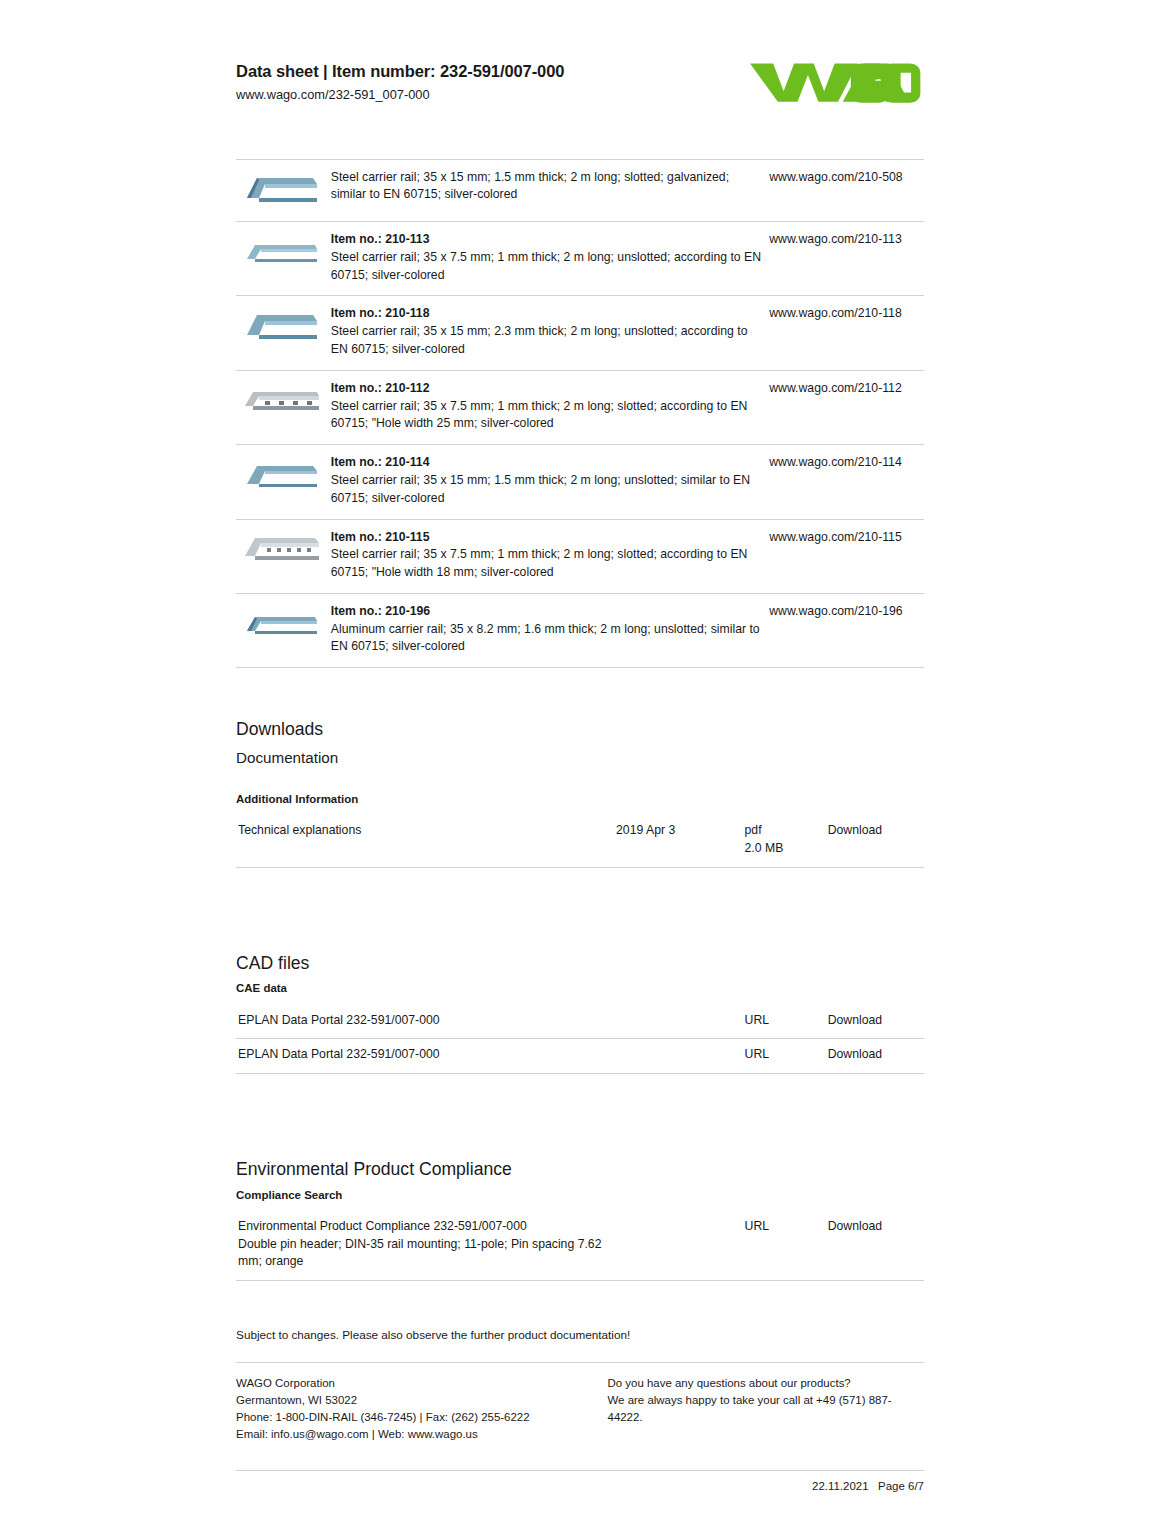Data sheet | Item number: 232-591/007-000
www.wago.com/232-591_007-000
| | Steel carrier rail; 35 x 15 mm; 1.5 mm thick; 2 m long; slotted; galvanized; similar to EN 60715; silver-colored | www.wago.com/210-508 |
| | Item no.: 210-113 Steel carrier rail; 35 x 7.5 mm; 1 mm thick; 2 m long; unslotted; according to EN 60715; silver-colored | www.wago.com/210-113 |
| | Item no.: 210-118 Steel carrier rail; 35 x 15 mm; 2.3 mm thick; 2 m long; unslotted; according to EN 60715; silver-colored | www.wago.com/210-118 |
| | Item no.: 210-112 Steel carrier rail; 35 x 7.5 mm; 1 mm thick; 2 m long; slotted; according to EN 60715; "Hole width 25 mm; silver-colored | www.wago.com/210-112 |
| | Item no.: 210-114 Steel carrier rail; 35 x 15 mm; 1.5 mm thick; 2 m long; unslotted; similar to EN 60715; silver-colored | www.wago.com/210-114 |
| | Item no.: 210-115 Steel carrier rail; 35 x 7.5 mm; 1 mm thick; 2 m long; slotted; according to EN 60715; "Hole width 18 mm; silver-colored | www.wago.com/210-115 |
| | Item no.: 210-196 Aluminum carrier rail; 35 x 8.2 mm; 1.6 mm thick; 2 m long; unslotted; similar to EN 60715; silver-colored | www.wago.com/210-196 |
Downloads
Documentation
Additional Information
| Technical explanations | 2019 Apr 3 | pdf 2.0 MB | Download |
CAD files
CAE data
| EPLAN Data Portal 232-591/007-000 | | URL | Download |
| EPLAN Data Portal 232-591/007-000 | | URL | Download |
Environmental Product Compliance
Compliance Search
| Environmental Product Compliance 232-591/007-000 Double pin header; DIN-35 rail mounting; 11-pole; Pin spacing 7.62 mm; orange | | URL | Download |
Subject to changes. Please also observe the further product documentation!
WAGO Corporation
Germantown, WI 53022
Phone: 1-800-DIN-RAIL (346-7245) | Fax: (262) 255-6222
Email: info.us@wago.com | Web: www.wago.us
Do you have any questions about our products?
We are always happy to take your call at +49 (571) 887-44222.
22.11.2021 Page 6/7